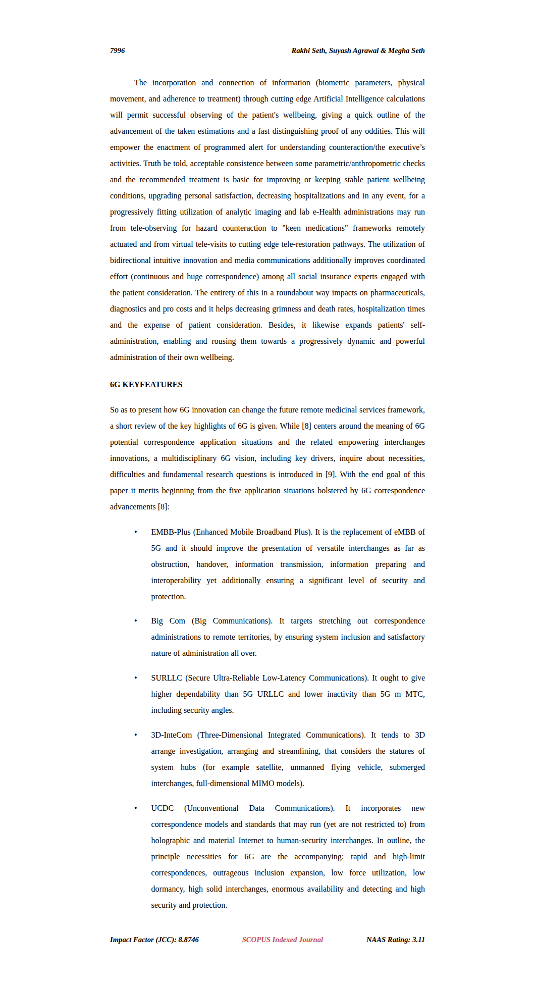7996 Rakhi Seth, Suyash Agrawal & Megha Seth
The incorporation and connection of information (biometric parameters, physical movement, and adherence to treatment) through cutting edge Artificial Intelligence calculations will permit successful observing of the patient's wellbeing, giving a quick outline of the advancement of the taken estimations and a fast distinguishing proof of any oddities. This will empower the enactment of programmed alert for understanding counteraction/the executive’s activities. Truth be told, acceptable consistence between some parametric/anthropometric checks and the recommended treatment is basic for improving or keeping stable patient wellbeing conditions, upgrading personal satisfaction, decreasing hospitalizations and in any event, for a progressively fitting utilization of analytic imaging and lab e-Health administrations may run from tele-observing for hazard counteraction to "keen medications" frameworks remotely actuated and from virtual tele-visits to cutting edge tele-restoration pathways. The utilization of bidirectional intuitive innovation and media communications additionally improves coordinated effort (continuous and huge correspondence) among all social insurance experts engaged with the patient consideration. The entirety of this in a roundabout way impacts on pharmaceuticals, diagnostics and pro costs and it helps decreasing grimness and death rates, hospitalization times and the expense of patient consideration. Besides, it likewise expands patients' self-administration, enabling and rousing them towards a progressively dynamic and powerful administration of their own wellbeing.
6G KEYFEATURES
So as to present how 6G innovation can change the future remote medicinal services framework, a short review of the key highlights of 6G is given. While [8] centers around the meaning of 6G potential correspondence application situations and the related empowering interchanges innovations, a multidisciplinary 6G vision, including key drivers, inquire about necessities, difficulties and fundamental research questions is introduced in [9]. With the end goal of this paper it merits beginning from the five application situations bolstered by 6G correspondence advancements [8]:
EMBB-Plus (Enhanced Mobile Broadband Plus). It is the replacement of eMBB of 5G and it should improve the presentation of versatile interchanges as far as obstruction, handover, information transmission, information preparing and interoperability yet additionally ensuring a significant level of security and protection.
Big Com (Big Communications). It targets stretching out correspondence administrations to remote territories, by ensuring system inclusion and satisfactory nature of administration all over.
SURLLC (Secure Ultra-Reliable Low-Latency Communications). It ought to give higher dependability than 5G URLLC and lower inactivity than 5G m MTC, including security angles.
3D-InteCom (Three-Dimensional Integrated Communications). It tends to 3D arrange investigation, arranging and streamlining, that considers the statures of system hubs (for example satellite, unmanned flying vehicle, submerged interchanges, full-dimensional MIMO models).
UCDC (Unconventional Data Communications). It incorporates new correspondence models and standards that may run (yet are not restricted to) from holographic and material Internet to human-security interchanges. In outline, the principle necessities for 6G are the accompanying: rapid and high-limit correspondences, outrageous inclusion expansion, low force utilization, low dormancy, high solid interchanges, enormous availability and detecting and high security and protection.
Impact Factor (JCC): 8.8746 SCOPUS Indexed Journal NAAS Rating: 3.11